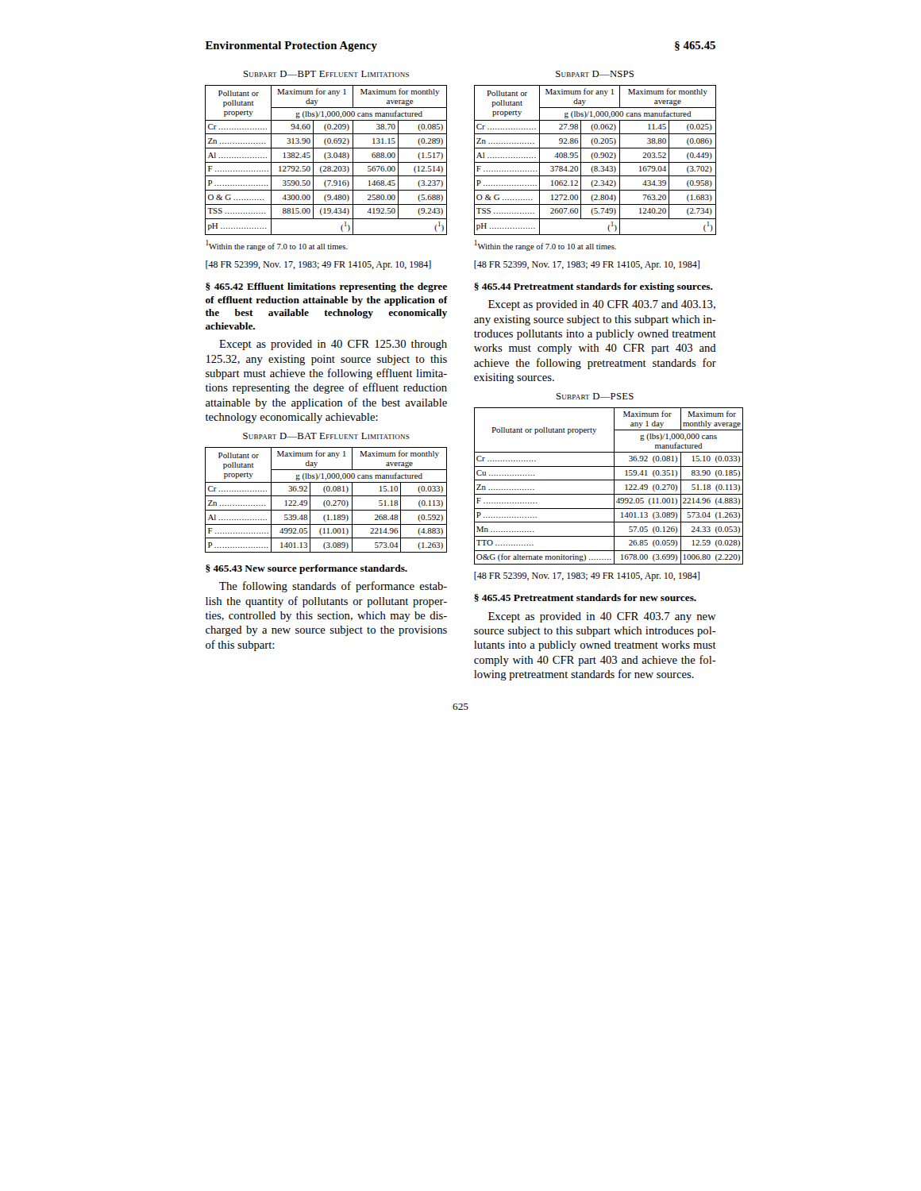Environmental Protection Agency § 465.45
Subpart D—BPT Effluent Limitations
| Pollutant or pollutant property | Maximum for any 1 day | Maximum for monthly average |
| --- | --- | --- |
| g (lbs)/1,000,000 cans manufactured |
| Cr ................... | 94.60 | (0.209) | 38.70 | (0.085) |
| Zn .................. | 313.90 | (0.692) | 131.15 | (0.289) |
| Al ................... | 1382.45 | (3.048) | 688.00 | (1.517) |
| F ..................... | 12792.50 | (28.203) | 5676.00 | (12.514) |
| P ..................... | 3590.50 | (7.916) | 1468.45 | (3.237) |
| O & G ............ | 4300.00 | (9.480) | 2580.00 | (5.688) |
| TSS ................ | 8815.00 | (19.434) | 4192.50 | (9.243) |
| pH .................. | ( 1 ) | ( 1 ) |
1Within the range of 7.0 to 10 at all times.
[48 FR 52399, Nov. 17, 1983; 49 FR 14105, Apr. 10, 1984]
§ 465.42 Effluent limitations representing the degree of effluent reduction attainable by the application of the best available technology economically achievable.
Except as provided in 40 CFR 125.30 through 125.32, any existing point source subject to this subpart must achieve the following effluent limitations representing the degree of effluent reduction attainable by the application of the best available technology economically achievable:
Subpart D—BAT Effluent Limitations
| Pollutant or pollutant property | Maximum for any 1 day | Maximum for monthly average |
| --- | --- | --- |
| g (lbs)/1,000,000 cans manufactured |
| Cr ................... | 36.92 | (0.081) | 15.10 | (0.033) |
| Zn .................. | 122.49 | (0.270) | 51.18 | (0.113) |
| Al ................... | 539.48 | (1.189) | 268.48 | (0.592) |
| F ..................... | 4992.05 | (11.001) | 2214.96 | (4.883) |
| P ..................... | 1401.13 | (3.089) | 573.04 | (1.263) |
§ 465.43 New source performance standards.
The following standards of performance establish the quantity of pollutants or pollutant properties, controlled by this section, which may be discharged by a new source subject to the provisions of this subpart:
Subpart D—NSPS
| Pollutant or pollutant property | Maximum for any 1 day | Maximum for monthly average |
| --- | --- | --- |
| g (lbs)/1,000,000 cans manufactured |
| Cr ................... | 27.98 | (0.062) | 11.45 | (0.025) |
| Zn .................. | 92.86 | (0.205) | 38.80 | (0.086) |
| Al ................... | 408.95 | (0.902) | 203.52 | (0.449) |
| F ..................... | 3784.20 | (8.343) | 1679.04 | (3.702) |
| P ..................... | 1062.12 | (2.342) | 434.39 | (0.958) |
| O & G ............ | 1272.00 | (2.804) | 763.20 | (1.683) |
| TSS ................ | 2607.60 | (5.749) | 1240.20 | (2.734) |
| pH .................. | ( 1 ) | ( 1 ) |
1Within the range of 7.0 to 10 at all times.
[48 FR 52399, Nov. 17, 1983; 49 FR 14105, Apr. 10, 1984]
§ 465.44 Pretreatment standards for existing sources.
Except as provided in 40 CFR 403.7 and 403.13, any existing source subject to this subpart which introduces pollutants into a publicly owned treatment works must comply with 40 CFR part 403 and achieve the following pretreatment standards for exisiting sources.
Subpart D—PSES
| Pollutant or pollutant property | Maximum for any 1 day | Maximum for monthly average |
| --- | --- | --- |
| g (lbs)/1,000,000 cans manufactured |
| Cr ................... | 36.92 (0.081) | 15.10 (0.033) |
| Cu .................. | 159.41 (0.351) | 83.90 (0.185) |
| Zn .................. | 122.49 (0.270) | 51.18 (0.113) |
| F ..................... | 4992.05 (11.001) | 2214.96 (4.883) |
| P ..................... | 1401.13 (3.089) | 573.04 (1.263) |
| Mn ................. | 57.05 (0.126) | 24.33 (0.053) |
| TTO ............... | 26.85 (0.059) | 12.59 (0.028) |
| O&G (for alternate monitoring) ......... | 1678.00 (3.699) | 1006.80 (2.220) |
[48 FR 52399, Nov. 17, 1983; 49 FR 14105, Apr. 10, 1984]
§ 465.45 Pretreatment standards for new sources.
Except as provided in 40 CFR 403.7 any new source subject to this subpart which introduces pollutants into a publicly owned treatment works must comply with 40 CFR part 403 and achieve the following pretreatment standards for new sources.
625